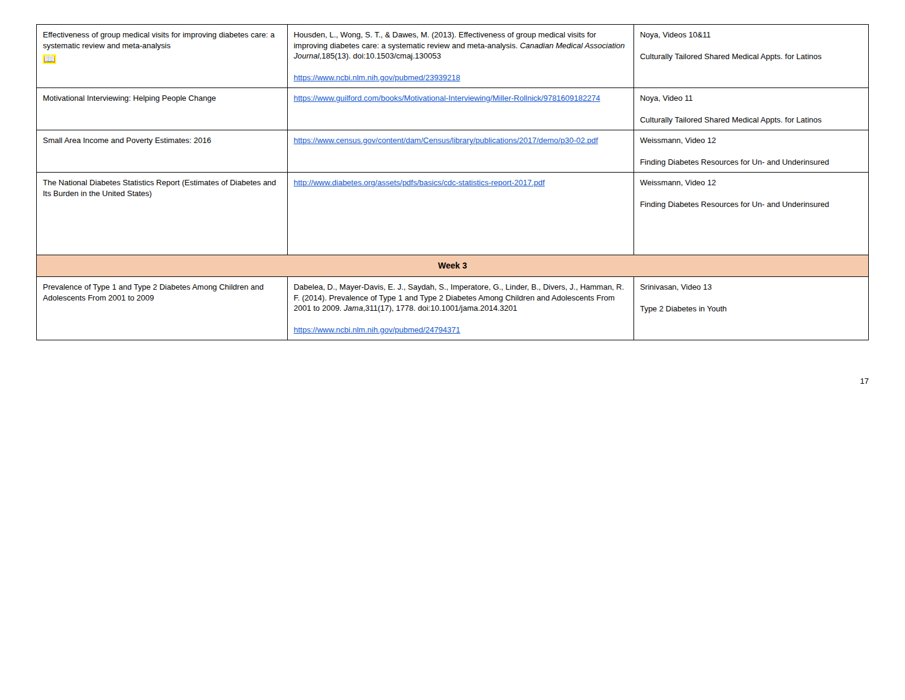| Effectiveness of group medical visits for improving diabetes care: a systematic review and meta-analysis 📖 | Housden, L., Wong, S. T., & Dawes, M. (2013). Effectiveness of group medical visits for improving diabetes care: a systematic review and meta-analysis. Canadian Medical Association Journal ,185(13). doi:10.1503/cmaj.130053 https://www.ncbi.nlm.nih.gov/pubmed/23939218 | Noya, Videos 10&11 Culturally Tailored Shared Medical Appts. for Latinos |
| Motivational Interviewing: Helping People Change | https://www.guilford.com/books/Motivational-Interviewing/Miller-Rollnick/9781609182274 | Noya, Video 11 Culturally Tailored Shared Medical Appts. for Latinos |
| Small Area Income and Poverty Estimates: 2016 | https://www.census.gov/content/dam/Census/library/publications/2017/demo/p30-02.pdf | Weissmann, Video 12 Finding Diabetes Resources for Un- and Underinsured |
| The National Diabetes Statistics Report (Estimates of Diabetes and Its Burden in the United States) | http://www.diabetes.org/assets/pdfs/basics/cdc-statistics-report-2017.pdf | Weissmann, Video 12 Finding Diabetes Resources for Un- and Underinsured |
| Week 3 |
| Prevalence of Type 1 and Type 2 Diabetes Among Children and Adolescents From 2001 to 2009 | Dabelea, D., Mayer-Davis, E. J., Saydah, S., Imperatore, G., Linder, B., Divers, J., Hamman, R. F. (2014). Prevalence of Type 1 and Type 2 Diabetes Among Children and Adolescents From 2001 to 2009. Jama ,311(17), 1778. doi:10.1001/jama.2014.3201 https://www.ncbi.nlm.nih.gov/pubmed/24794371 | Srinivasan, Video 13 Type 2 Diabetes in Youth |
17